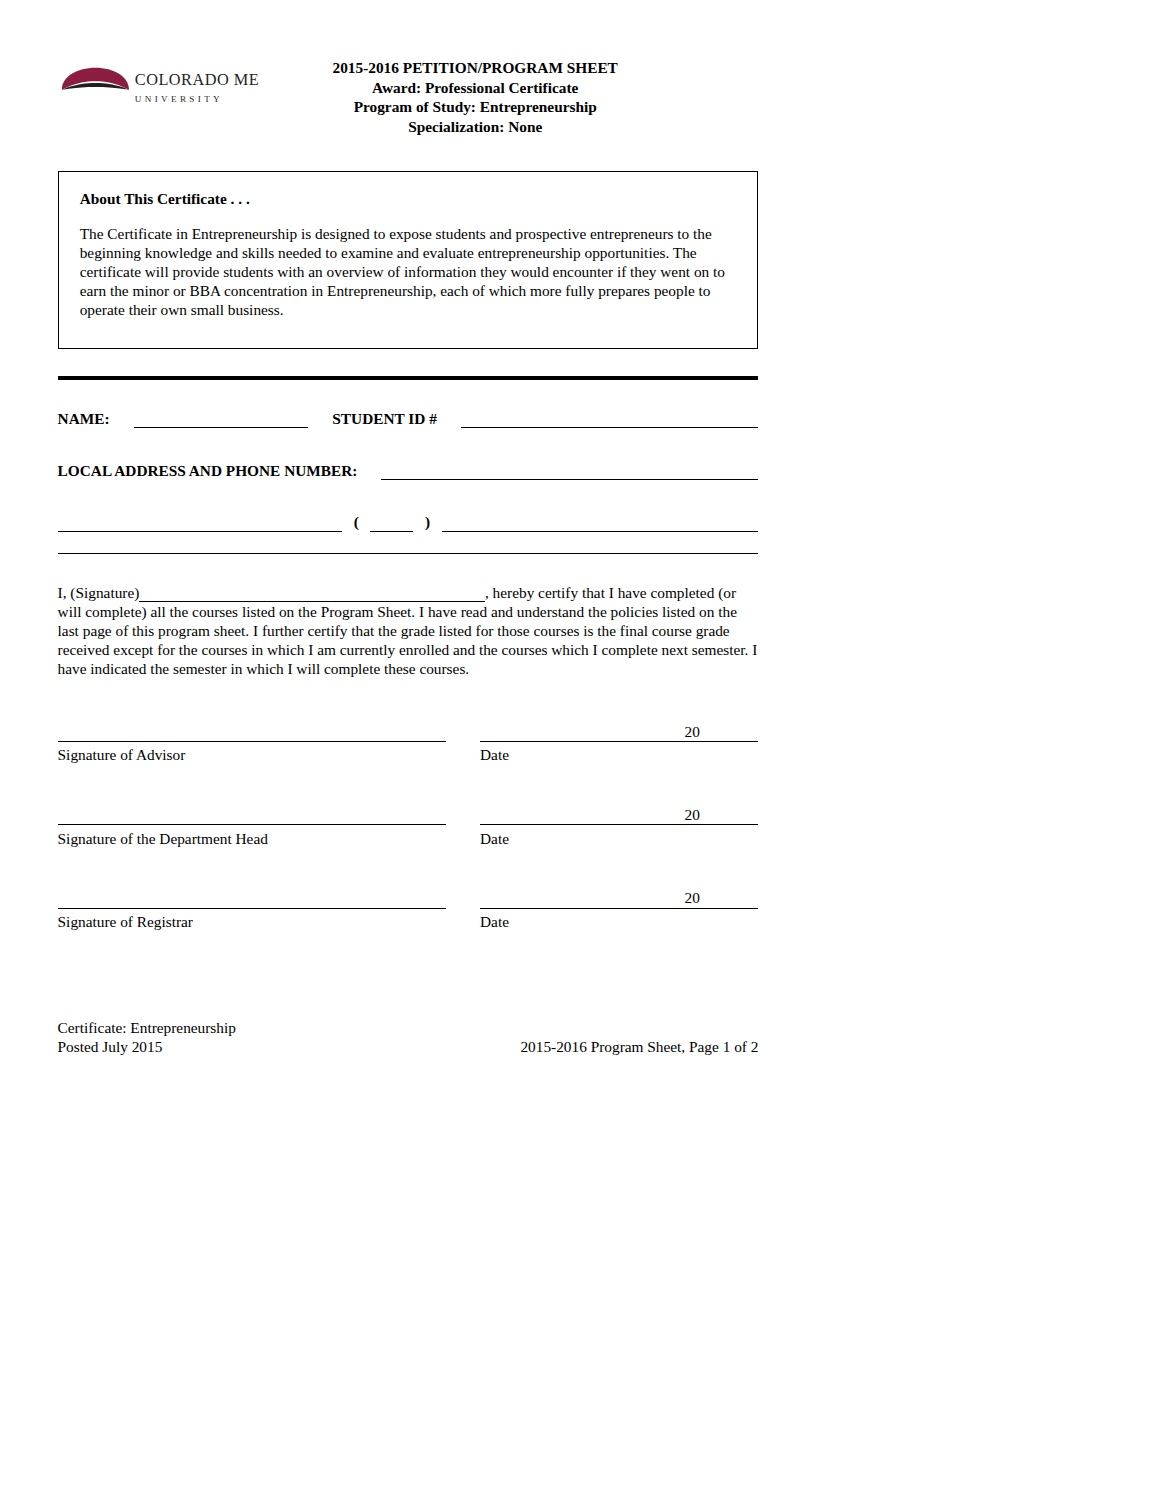COLORADO MESA UNIVERSITY
2015-2016 PETITION/PROGRAM SHEET
Award: Professional Certificate
Program of Study: Entrepreneurship
Specialization: None
About This Certificate . . .
The Certificate in Entrepreneurship is designed to expose students and prospective entrepreneurs to the beginning knowledge and skills needed to examine and evaluate entrepreneurship opportunities. The certificate will provide students with an overview of information they would encounter if they went on to earn the minor or BBA concentration in Entrepreneurship, each of which more fully prepares people to operate their own small business.
NAME: STUDENT ID #
LOCAL ADDRESS AND PHONE NUMBER:
( )
I, (Signature) , hereby certify that I have completed (or will complete) all the courses listed on the Program Sheet. I have read and understand the policies listed on the last page of this program sheet. I further certify that the grade listed for those courses is the final course grade received except for the courses in which I am currently enrolled and the courses which I complete next semester. I have indicated the semester in which I will complete these courses.
20
Signature of Advisor Date
20
Signature of the Department Head Date
20
Signature of Registrar Date
Certificate: Entrepreneurship
Posted July 2015
2015-2016 Program Sheet, Page 1 of 2